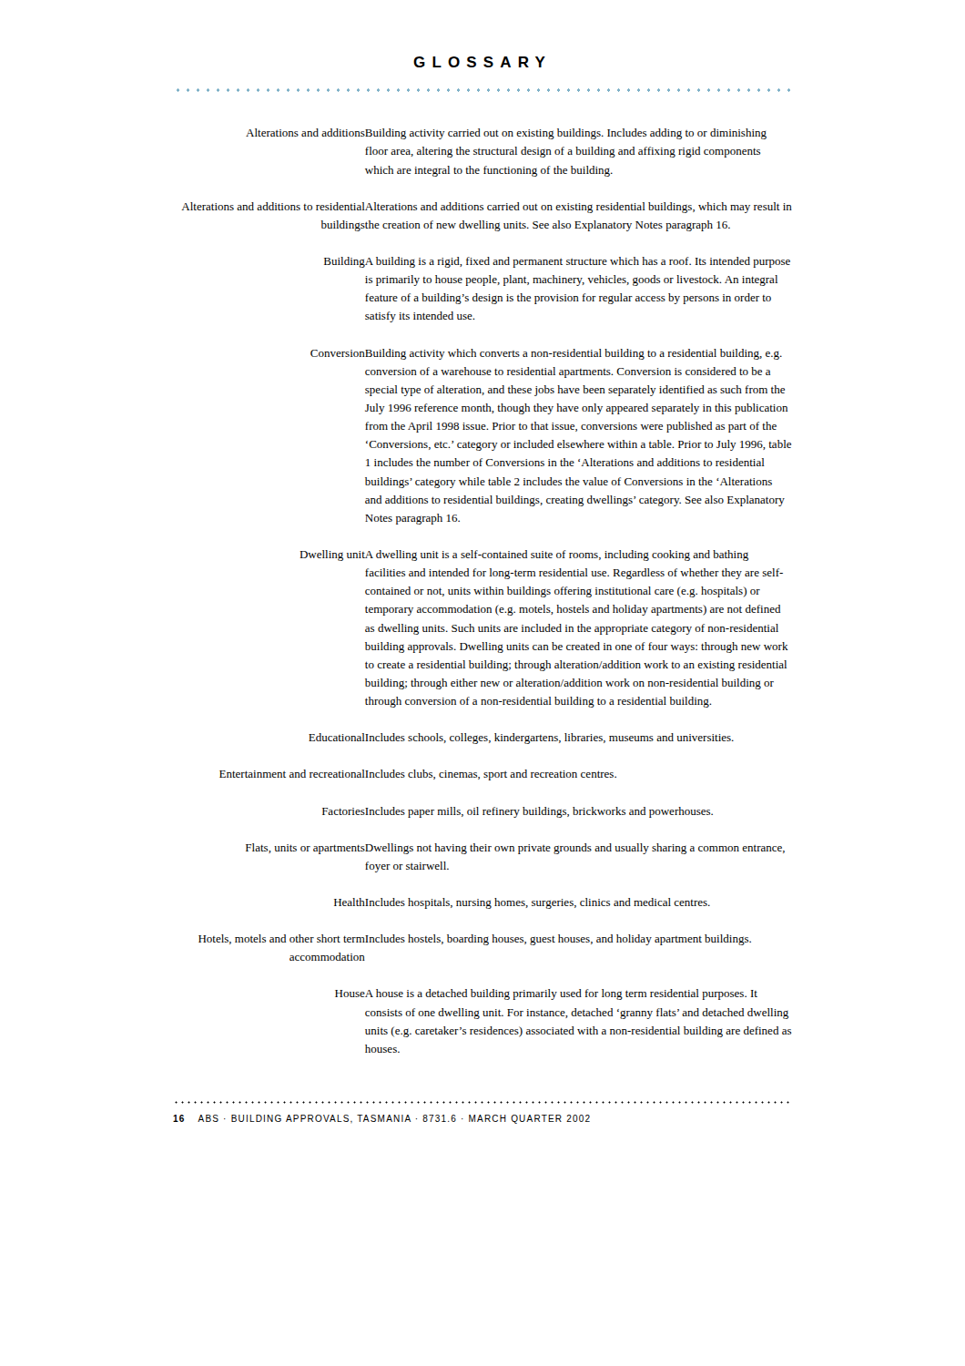GLOSSARY
| Alterations and additions | Building activity carried out on existing buildings. Includes adding to or diminishing floor area, altering the structural design of a building and affixing rigid components which are integral to the functioning of the building. |
| Alterations and additions to residential buildings | Alterations and additions carried out on existing residential buildings, which may result in the creation of new dwelling units. See also Explanatory Notes paragraph 16. |
| Building | A building is a rigid, fixed and permanent structure which has a roof. Its intended purpose is primarily to house people, plant, machinery, vehicles, goods or livestock. An integral feature of a building’s design is the provision for regular access by persons in order to satisfy its intended use. |
| Conversion | Building activity which converts a non-residential building to a residential building, e.g. conversion of a warehouse to residential apartments. Conversion is considered to be a special type of alteration, and these jobs have been separately identified as such from the July 1996 reference month, though they have only appeared separately in this publication from the April 1998 issue. Prior to that issue, conversions were published as part of the ‘Conversions, etc.’ category or included elsewhere within a table. Prior to July 1996, table 1 includes the number of Conversions in the ‘Alterations and additions to residential buildings’ category while table 2 includes the value of Conversions in the ‘Alterations and additions to residential buildings, creating dwellings’ category. See also Explanatory Notes paragraph 16. |
| Dwelling unit | A dwelling unit is a self-contained suite of rooms, including cooking and bathing facilities and intended for long-term residential use. Regardless of whether they are self-contained or not, units within buildings offering institutional care (e.g. hospitals) or temporary accommodation (e.g. motels, hostels and holiday apartments) are not defined as dwelling units. Such units are included in the appropriate category of non-residential building approvals. Dwelling units can be created in one of four ways: through new work to create a residential building; through alteration/addition work to an existing residential building; through either new or alteration/addition work on non-residential building or through conversion of a non-residential building to a residential building. |
| Educational | Includes schools, colleges, kindergartens, libraries, museums and universities. |
| Entertainment and recreational | Includes clubs, cinemas, sport and recreation centres. |
| Factories | Includes paper mills, oil refinery buildings, brickworks and powerhouses. |
| Flats, units or apartments | Dwellings not having their own private grounds and usually sharing a common entrance, foyer or stairwell. |
| Health | Includes hospitals, nursing homes, surgeries, clinics and medical centres. |
| Hotels, motels and other short term accommodation | Includes hostels, boarding houses, guest houses, and holiday apartment buildings. |
| House | A house is a detached building primarily used for long term residential purposes. It consists of one dwelling unit. For instance, detached ‘granny flats’ and detached dwelling units (e.g. caretaker’s residences) associated with a non-residential building are defined as houses. |
16 ABS · BUILDING APPROVALS, TASMANIA · 8731.6 · MARCH QUARTER 2002